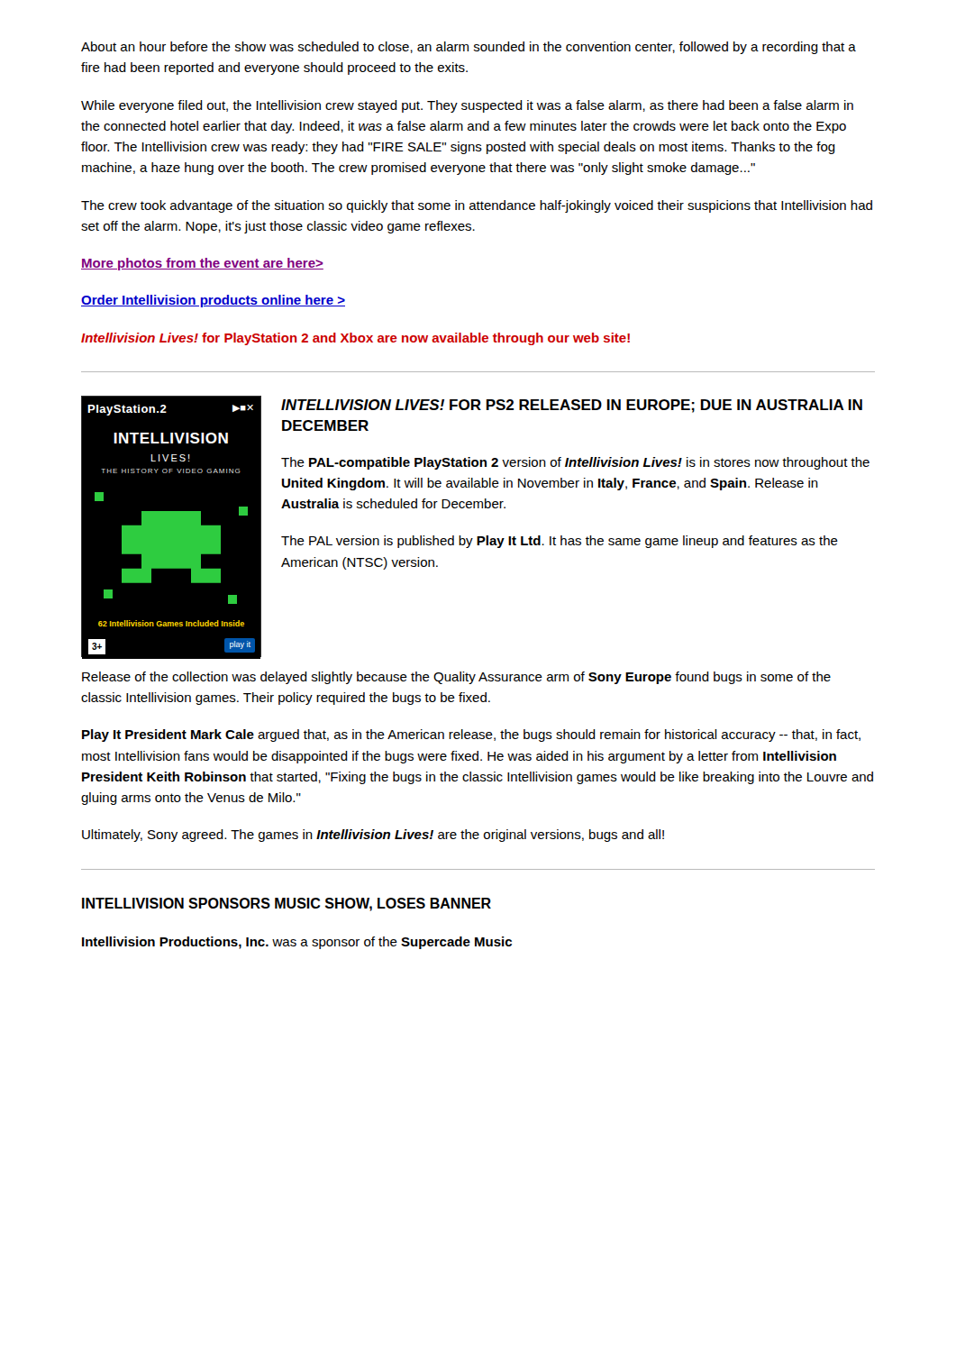About an hour before the show was scheduled to close, an alarm sounded in the convention center, followed by a recording that a fire had been reported and everyone should proceed to the exits.
While everyone filed out, the Intellivision crew stayed put. They suspected it was a false alarm, as there had been a false alarm in the connected hotel earlier that day. Indeed, it was a false alarm and a few minutes later the crowds were let back onto the Expo floor. The Intellivision crew was ready: they had "FIRE SALE" signs posted with special deals on most items. Thanks to the fog machine, a haze hung over the booth. The crew promised everyone that there was "only slight smoke damage..."
The crew took advantage of the situation so quickly that some in attendance half-jokingly voiced their suspicions that Intellivision had set off the alarm. Nope, it's just those classic video game reflexes.
More photos from the event are here>
Order Intellivision products online here >
Intellivision Lives! for PlayStation 2 and Xbox are now available through our web site!
PlayStation.2 ▶■✕
INTELLIVISION
LIVES!
THE HISTORY OF VIDEO GAMING
62 Intellivision Games Included Inside
3+ play it
INTELLIVISION LIVES! FOR PS2 RELEASED IN EUROPE; DUE IN AUSTRALIA IN DECEMBER
The PAL-compatible PlayStation 2 version of Intellivision Lives! is in stores now throughout the United Kingdom. It will be available in November in Italy, France, and Spain. Release in Australia is scheduled for December.
The PAL version is published by Play It Ltd. It has the same game lineup and features as the American (NTSC) version.
Release of the collection was delayed slightly because the Quality Assurance arm of Sony Europe found bugs in some of the classic Intellivision games. Their policy required the bugs to be fixed.
Play It President Mark Cale argued that, as in the American release, the bugs should remain for historical accuracy -- that, in fact, most Intellivision fans would be disappointed if the bugs were fixed. He was aided in his argument by a letter from Intellivision President Keith Robinson that started, "Fixing the bugs in the classic Intellivision games would be like breaking into the Louvre and gluing arms onto the Venus de Milo."
Ultimately, Sony agreed. The games in Intellivision Lives! are the original versions, bugs and all!
INTELLIVISION SPONSORS MUSIC SHOW, LOSES BANNER
Intellivision Productions, Inc. was a sponsor of the Supercade Music